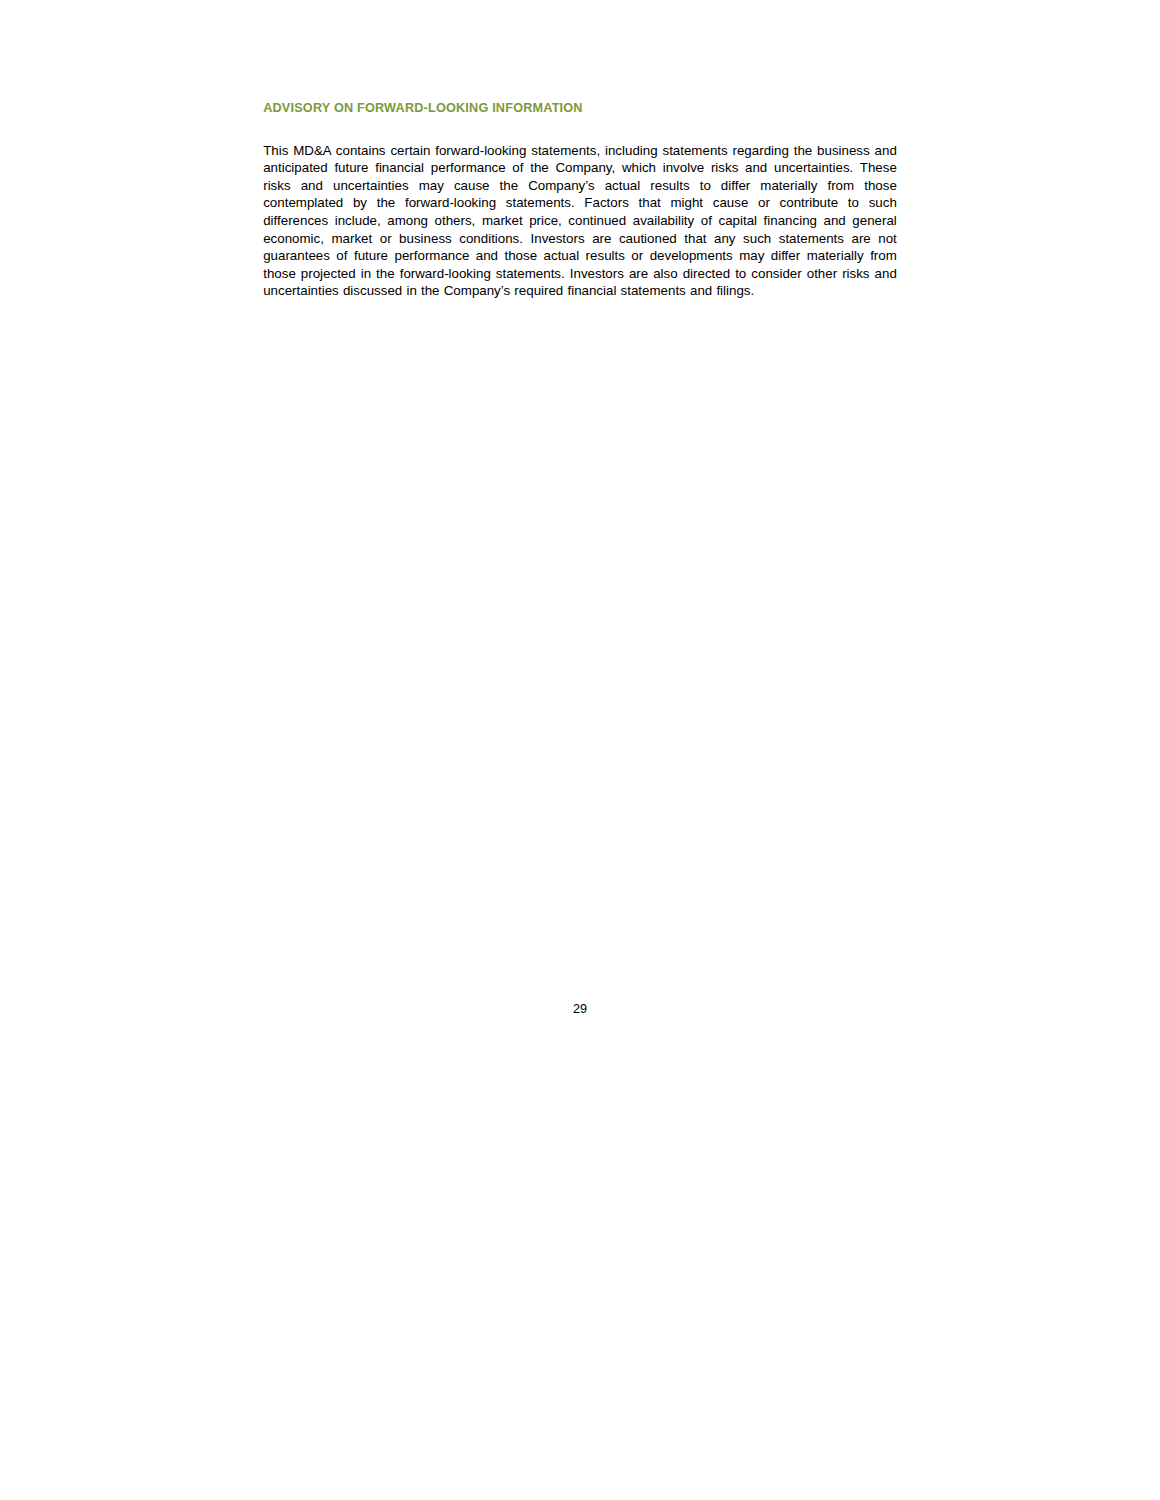ADVISORY ON FORWARD-LOOKING INFORMATION
This MD&A contains certain forward-looking statements, including statements regarding the business and anticipated future financial performance of the Company, which involve risks and uncertainties. These risks and uncertainties may cause the Company’s actual results to differ materially from those contemplated by the forward-looking statements. Factors that might cause or contribute to such differences include, among others, market price, continued availability of capital financing and general economic, market or business conditions. Investors are cautioned that any such statements are not guarantees of future performance and those actual results or developments may differ materially from those projected in the forward-looking statements. Investors are also directed to consider other risks and uncertainties discussed in the Company’s required financial statements and filings.
29